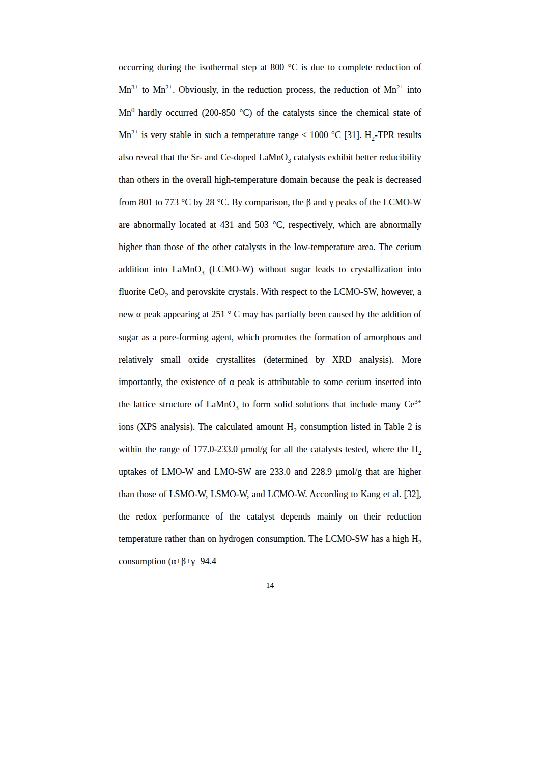occurring during the isothermal step at 800 °C is due to complete reduction of Mn3+ to Mn2+. Obviously, in the reduction process, the reduction of Mn2+ into Mn0 hardly occurred (200-850 °C) of the catalysts since the chemical state of Mn2+ is very stable in such a temperature range < 1000 °C [31]. H2-TPR results also reveal that the Sr- and Ce-doped LaMnO3 catalysts exhibit better reducibility than others in the overall high-temperature domain because the peak is decreased from 801 to 773 °C by 28 °C. By comparison, the β and γ peaks of the LCMO-W are abnormally located at 431 and 503 °C, respectively, which are abnormally higher than those of the other catalysts in the low-temperature area. The cerium addition into LaMnO3 (LCMO-W) without sugar leads to crystallization into fluorite CeO2 and perovskite crystals. With respect to the LCMO-SW, however, a new α peak appearing at 251 ° C may has partially been caused by the addition of sugar as a pore-forming agent, which promotes the formation of amorphous and relatively small oxide crystallites (determined by XRD analysis). More importantly, the existence of α peak is attributable to some cerium inserted into the lattice structure of LaMnO3 to form solid solutions that include many Ce3+ ions (XPS analysis). The calculated amount H2 consumption listed in Table 2 is within the range of 177.0-233.0 μmol/g for all the catalysts tested, where the H2 uptakes of LMO-W and LMO-SW are 233.0 and 228.9 μmol/g that are higher than those of LSMO-W, LSMO-W, and LCMO-W. According to Kang et al. [32], the redox performance of the catalyst depends mainly on their reduction temperature rather than on hydrogen consumption. The LCMO-SW has a high H2 consumption (α+β+γ=94.4
14